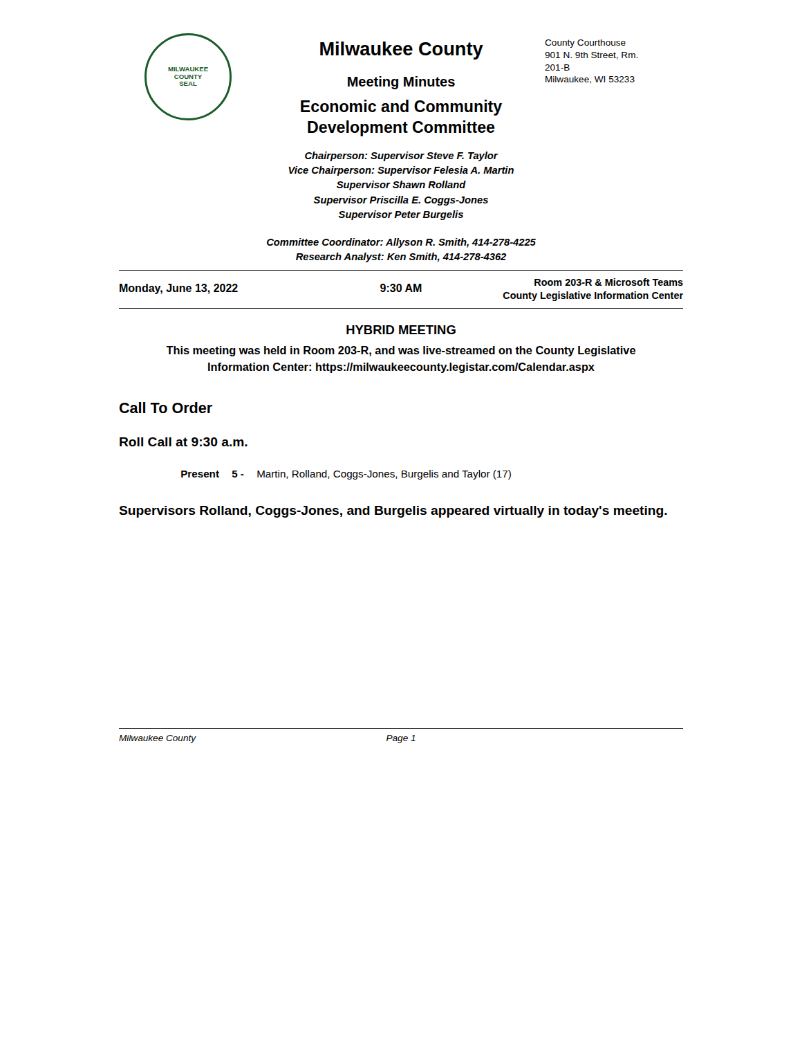MILWAUKEE
COUNTY
SEAL
Milwaukee County
Meeting Minutes
Economic and Community
Development Committee
County Courthouse
901 N. 9th Street, Rm.
201-B
Milwaukee, WI 53233
Chairperson: Supervisor Steve F. Taylor
Vice Chairperson: Supervisor Felesia A. Martin
Supervisor Shawn Rolland
Supervisor Priscilla E. Coggs-Jones
Supervisor Peter Burgelis
Committee Coordinator: Allyson R. Smith, 414-278-4225
Research Analyst: Ken Smith, 414-278-4362
Monday, June 13, 2022
9:30 AM
Room 203-R & Microsoft Teams
County Legislative Information Center
HYBRID MEETING
This meeting was held in Room 203-R, and was live-streamed on the County Legislative
Information Center: https://milwaukeecounty.legistar.com/Calendar.aspx
Call To Order
Roll Call at 9:30 a.m.
Present
5 -Martin, Rolland, Coggs-Jones, Burgelis and Taylor (17)
Supervisors Rolland, Coggs-Jones, and Burgelis appeared virtually in today's meeting.
Milwaukee County
Page 1